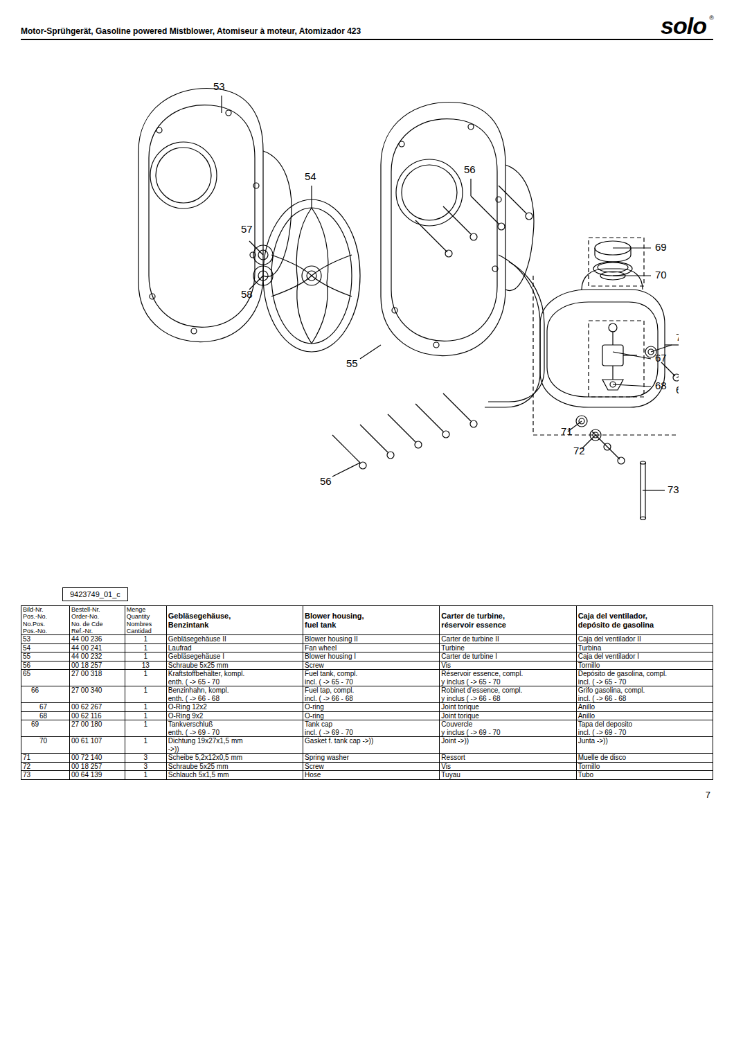Motor-Sprühgerät, Gasoline powered Mistblower, Atomiseur à moteur, Atomizador 423
solo®
53 54 57 58 55 56 56 65 69 70 67 68 73 71 72 71 72 66
9423749_01_c
| Bild-Nr. Pos.-No. No.Pos. Pos.-No. | Bestell-Nr. Order-No. No. de Cde Ref.-Nr. | Menge Quantity Nombres Cantidad | Gebläsegehäuse, Benzintank | Blower housing, fuel tank | Carter de turbine, réservoir essence | Caja del ventilador, depósito de gasolina |
| --- | --- | --- | --- | --- | --- | --- |
| 53 | 44 00 236 | 1 | Gebläsegehäuse II | Blower housing II | Carter de turbine II | Caja del ventilador II |
| 54 | 44 00 241 | 1 | Laufrad | Fan wheel | Turbine | Turbina |
| 55 | 44 00 232 | 1 | Gebläsegehäuse I | Blower housing I | Carter de turbine I | Caja del ventilador I |
| 56 | 00 18 257 | 13 | Schraube 5x25 mm | Screw | Vis | Tornillo |
| 65 | 27 00 318 | 1 | Kraftstoffbehälter, kompl. enth. ( -> 65 - 70 | Fuel tank, compl. incl. ( -> 65 - 70 | Réservoir essence, compl. y inclus ( -> 65 - 70 | Depósito de gasolina, compl. incl. ( -> 65 - 70 |
| 66 | 27 00 340 | 1 | Benzinhahn, kompl. enth. ( -> 66 - 68 | Fuel tap, compl. incl. ( -> 66 - 68 | Robinet d'essence, compl. y inclus ( -> 66 - 68 | Grifo gasolina, compl. incl. ( -> 66 - 68 |
| 67 | 00 62 267 | 1 | O-Ring 12x2 | O-ring | Joint torique | Anillo |
| 68 | 00 62 116 | 1 | O-Ring 9x2 | O-ring | Joint torique | Anillo |
| 69 | 27 00 180 | 1 | Tankverschluß enth. ( -> 69 - 70 | Tank cap incl. ( -> 69 - 70 | Couvercle y inclus ( -> 69 - 70 | Tapa del deposito incl. ( -> 69 - 70 |
| 70 | 00 61 107 | 1 | Dichtung 19x27x1,5 mm ->)) | Gasket f. tank cap ->)) | Joint ->)) | Junta ->)) |
| 71 | 00 72 140 | 3 | Scheibe 5,2x12x0,5 mm | Spring washer | Ressort | Muelle de disco |
| 72 | 00 18 257 | 3 | Schraube 5x25 mm | Screw | Vis | Tornillo |
| 73 | 00 64 139 | 1 | Schlauch 5x1,5 mm | Hose | Tuyau | Tubo |
7